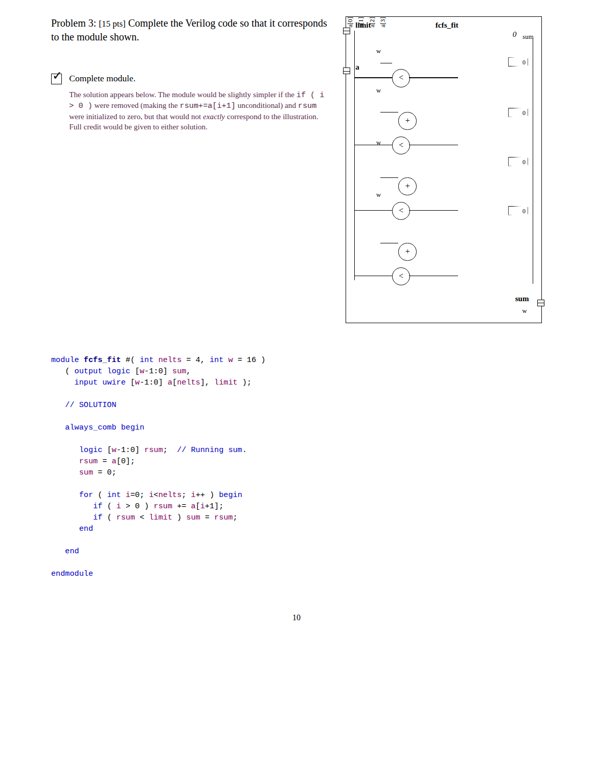Problem 3: [15 pts] Complete the Verilog code so that it corresponds to the module shown.
Complete module.
The solution appears below. The module would be slightly simpler if the if ( i > 0 ) were removed (making the rsum+=a[i+1] unconditional) and rsum were initialized to zero, but that would not exactly correspond to the illustration. Full credit would be given to either solution.
limit fcfs_fit 0 sum a sum w a[0] w < 0 a[1] w + < 0 a[2] w + < 0 a[3] w + < 0
module fcfs_fit #( int nelts = 4, int w = 16 )
   ( output logic [w-1:0] sum,
     input uwire [w-1:0] a[nelts], limit );

   // SOLUTION

   always_comb begin

      logic [w-1:0] rsum;  // Running sum.
      rsum = a[0];
      sum = 0;

      for ( int i=0; i<nelts; i++ ) begin
         if ( i > 0 ) rsum += a[i+1];
         if ( rsum < limit ) sum = rsum;
      end

   end

endmodule
10